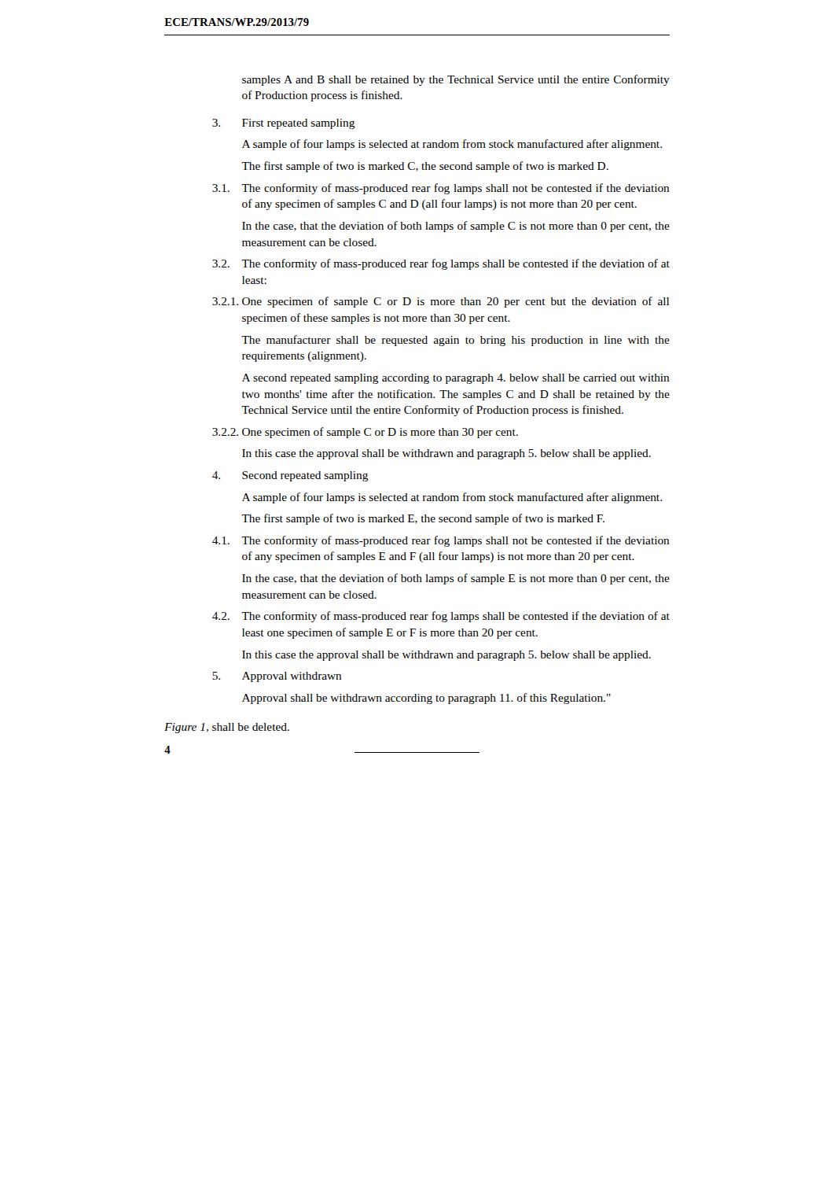ECE/TRANS/WP.29/2013/79
samples A and B shall be retained by the Technical Service until the entire Conformity of Production process is finished.
3.
First repeated sampling
A sample of four lamps is selected at random from stock manufactured after alignment.
The first sample of two is marked C, the second sample of two is marked D.
3.1.
The conformity of mass-produced rear fog lamps shall not be contested if the deviation of any specimen of samples C and D (all four lamps) is not more than 20 per cent.
In the case, that the deviation of both lamps of sample C is not more than 0 per cent, the measurement can be closed.
3.2.
The conformity of mass-produced rear fog lamps shall be contested if the deviation of at least:
3.2.1.
One specimen of sample C or D is more than 20 per cent but the deviation of all specimen of these samples is not more than 30 per cent.
The manufacturer shall be requested again to bring his production in line with the requirements (alignment).
A second repeated sampling according to paragraph 4. below shall be carried out within two months' time after the notification. The samples C and D shall be retained by the Technical Service until the entire Conformity of Production process is finished.
3.2.2.
One specimen of sample C or D is more than 30 per cent.
In this case the approval shall be withdrawn and paragraph 5. below shall be applied.
4.
Second repeated sampling
A sample of four lamps is selected at random from stock manufactured after alignment.
The first sample of two is marked E, the second sample of two is marked F.
4.1.
The conformity of mass-produced rear fog lamps shall not be contested if the deviation of any specimen of samples E and F (all four lamps) is not more than 20 per cent.
In the case, that the deviation of both lamps of sample E is not more than 0 per cent, the measurement can be closed.
4.2.
The conformity of mass-produced rear fog lamps shall be contested if the deviation of at least one specimen of sample E or F is more than 20 per cent.
In this case the approval shall be withdrawn and paragraph 5. below shall be applied.
5.
Approval withdrawn
Approval shall be withdrawn according to paragraph 11. of this Regulation."
Figure 1, shall be deleted.
4